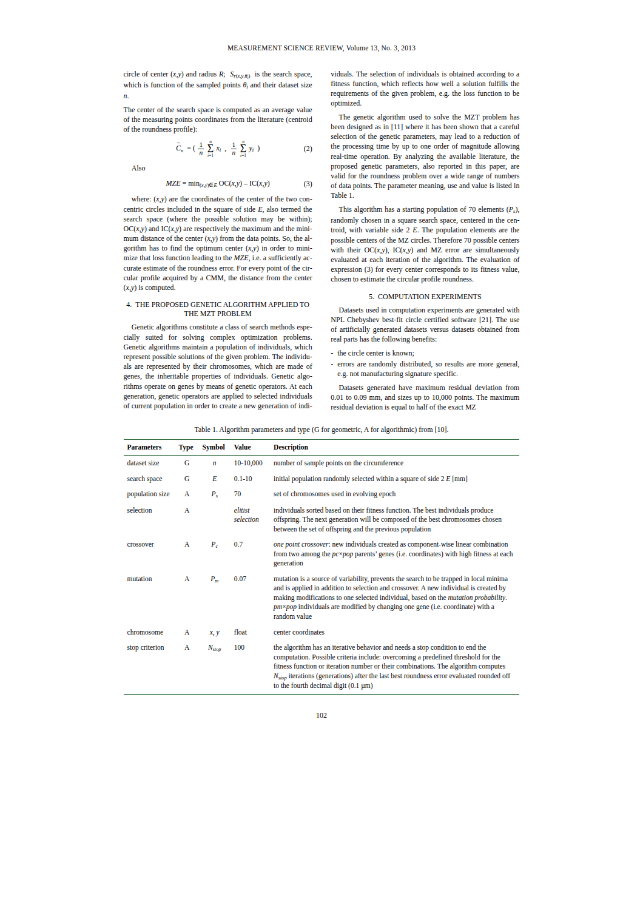MEASUREMENT SCIENCE REVIEW, Volume 13, No. 3, 2013
circle of center (x,y) and radius R; Sr(x,y,θi) is the search space, which is function of the sampled points θi and their dataset size n.
The center of the search space is computed as an average value of the measuring points coordinates from the literature (centroid of the roundness profile):
Cn = ( 1 n nΣi=1 xi , 1 n nΣi=1 yi ) (2)
Also
MZE = min(x,y)∈E OC(x,y) – IC(x,y) (3)
where: (x,y) are the coordinates of the center of the two concentric circles included in the square of side E, also termed the search space (where the possible solution may be within); OC(x,y) and IC(x,y) are respectively the maximum and the minimum distance of the center (x,y) from the data points. So, the algorithm has to find the optimum center (x,y) in order to minimize that loss function leading to the MZE, i.e. a sufficiently accurate estimate of the roundness error. For every point of the circular profile acquired by a CMM, the distance from the center (x,y) is computed.
4. The proposed genetic algorithm applied to the MZT problem
Genetic algorithms constitute a class of search methods especially suited for solving complex optimization problems. Genetic algorithms maintain a population of individuals, which represent possible solutions of the given problem. The individuals are represented by their chromosomes, which are made of genes, the inheritable properties of individuals. Genetic algorithms operate on genes by means of genetic operators. At each generation, genetic operators are applied to selected individuals of current population in order to create a new generation of individuals. The selection of individuals is obtained according to a fitness function, which reflects how well a solution fulfills the requirements of the given problem, e.g. the loss function to be optimized.
The genetic algorithm used to solve the MZT problem has been designed as in [11] where it has been shown that a careful selection of the genetic parameters, may lead to a reduction of the processing time by up to one order of magnitude allowing real-time operation. By analyzing the available literature, the proposed genetic parameters, also reported in this paper, are valid for the roundness problem over a wide range of numbers of data points. The parameter meaning, use and value is listed in Table 1.
This algorithm has a starting population of 70 elements (Ps), randomly chosen in a square search space, centered in the centroid, with variable side 2 E. The population elements are the possible centers of the MZ circles. Therefore 70 possible centers with their OC(x,y), IC(x,y) and MZ error are simultaneously evaluated at each iteration of the algorithm. The evaluation of expression (3) for every center corresponds to its fitness value, chosen to estimate the circular profile roundness.
5. Computation experiments
Datasets used in computation experiments are generated with NPL Chebyshev best-fit circle certified software [21]. The use of artificially generated datasets versus datasets obtained from real parts has the following benefits:
the circle center is known;
errors are randomly distributed, so results are more general, e.g. not manufacturing signature specific.
Datasets generated have maximum residual deviation from 0.01 to 0.09 mm, and sizes up to 10,000 points. The maximum residual deviation is equal to half of the exact MZ
Table 1. Algorithm parameters and type (G for geometric, A for algorithmic) from [10].
| Parameters | Type | Symbol | Value | Description |
| --- | --- | --- | --- | --- |
| dataset size | G | n | 10-10,000 | number of sample points on the circumference |
| search space | G | E | 0.1-10 | initial population randomly selected within a square of side 2 E [mm] |
| population size | A | P s | 70 | set of chromosomes used in evolving epoch |
| selection | A | | elitist selection | individuals sorted based on their fitness function. The best individuals produce offspring. The next generation will be composed of the best chromosomes chosen between the set of offspring and the previous population |
| crossover | A | P c | 0.7 | one point crossover : new individuals created as component-wise linear combination from two among the pc × pop parents’ genes (i.e. coordinates) with high fitness at each generation |
| mutation | A | P m | 0.07 | mutation is a source of variability, prevents the search to be trapped in local minima and is applied in addition to selection and crossover. A new individual is created by making modifications to one selected individual, based on the mutation probability . pm × pop individuals are modified by changing one gene (i.e. coordinate) with a random value |
| chromosome | A | x , y | float | center coordinates |
| stop criterion | A | N stop | 100 | the algorithm has an iterative behavior and needs a stop condition to end the computation. Possible criteria include: overcoming a predefined threshold for the fitness function or iteration number or their combinations. The algorithm computes N stop iterations (generations) after the last best roundness error evaluated rounded off to the fourth decimal digit (0.1 µm) |
102